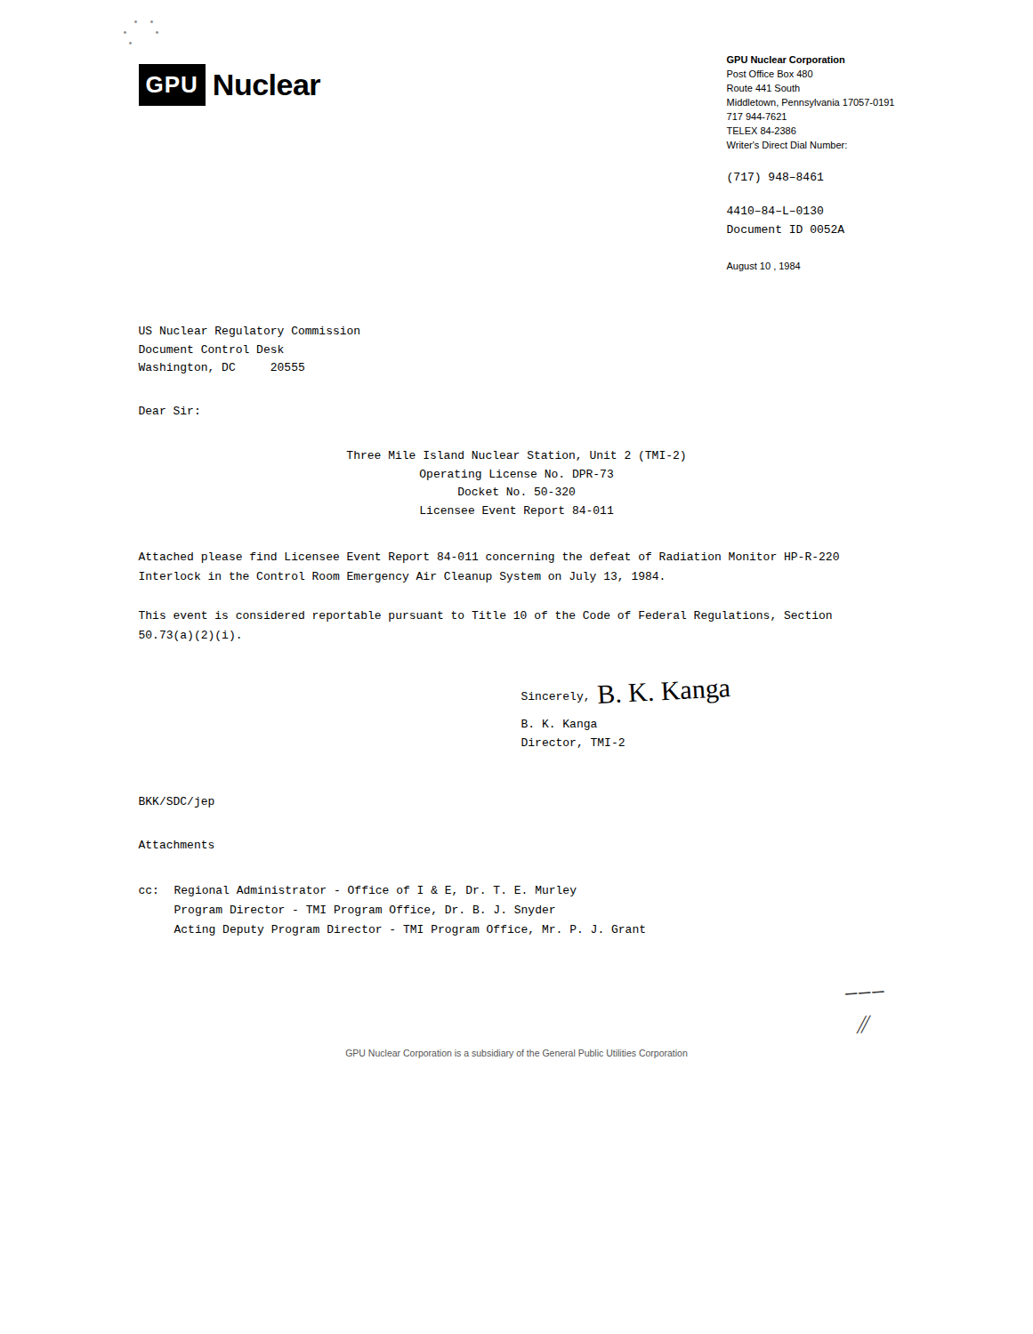• •
• •
•
GPU Nuclear
GPU Nuclear Corporation
Post Office Box 480
Route 441 South
Middletown, Pennsylvania 17057-0191
717 944-7621
TELEX 84-2386
Writer's Direct Dial Number:
(717) 948–8461
4410–84–L–0130
Document ID 0052A
August 10 , 1984
US Nuclear Regulatory Commission
Document Control Desk
Washington, DC 20555
Dear Sir:
Three Mile Island Nuclear Station, Unit 2 (TMI-2)
Operating License No. DPR-73
Docket No. 50-320
Licensee Event Report 84-011
Attached please find Licensee Event Report 84-011 concerning the defeat of Radiation Monitor HP-R-220 Interlock in the Control Room Emergency Air Cleanup System on July 13, 1984.
This event is considered reportable pursuant to Title 10 of the Code of Federal Regulations, Section 50.73(a)(2)(i).
Sincerely,
B. K. Kanga
B. K. Kanga
Director, TMI-2
BKK/SDC/jep
Attachments
cc: Regional Administrator - Office of I & E, Dr. T. E. Murley
Program Director - TMI Program Office, Dr. B. J. Snyder
Acting Deputy Program Director - TMI Program Office, Mr. P. J. Grant
———
⁄⁄
GPU Nuclear Corporation is a subsidiary of the General Public Utilities Corporation